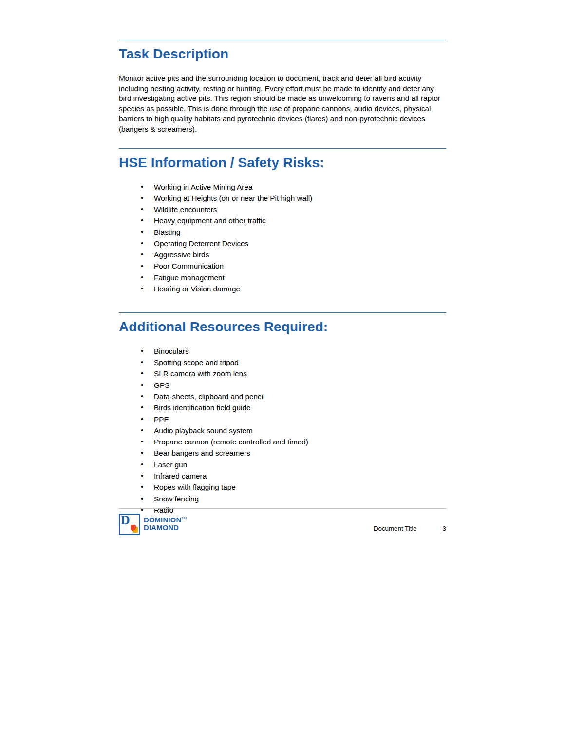Task Description
Monitor active pits and the surrounding location to document, track and deter all bird activity including nesting activity, resting or hunting. Every effort must be made to identify and deter any bird investigating active pits. This region should be made as unwelcoming to ravens and all raptor species as possible. This is done through the use of propane cannons, audio devices, physical barriers to high quality habitats and pyrotechnic devices (flares) and non-pyrotechnic devices (bangers & screamers).
HSE Information / Safety Risks:
Working in Active Mining Area
Working at Heights (on or near the Pit high wall)
Wildlife encounters
Heavy equipment and other traffic
Blasting
Operating Deterrent Devices
Aggressive birds
Poor Communication
Fatigue management
Hearing or Vision damage
Additional Resources Required:
Binoculars
Spotting scope and tripod
SLR camera with zoom lens
GPS
Data-sheets, clipboard and pencil
Birds identification field guide
PPE
Audio playback sound system
Propane cannon (remote controlled and timed)
Bear bangers and screamers
Laser gun
Infrared camera
Ropes with flagging tape
Snow fencing
Radio
DOMINIONTM DIAMOND
Document Title 3